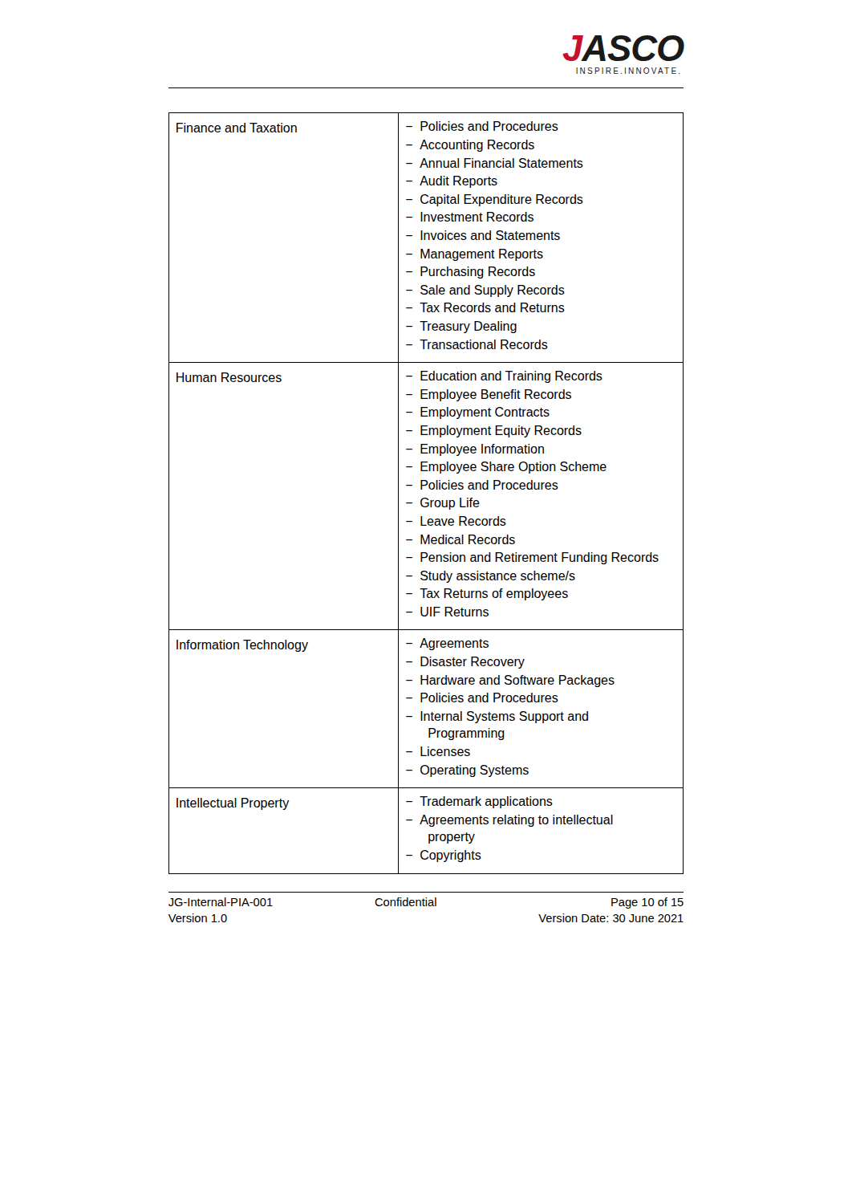JASCO
INSPIRE.INNOVATE.
| Finance and Taxation | Policies and Procedures Accounting Records Annual Financial Statements Audit Reports Capital Expenditure Records Investment Records Invoices and Statements Management Reports Purchasing Records Sale and Supply Records Tax Records and Returns Treasury Dealing Transactional Records |
| Human Resources | Education and Training Records Employee Benefit Records Employment Contracts Employment Equity Records Employee Information Employee Share Option Scheme Policies and Procedures Group Life Leave Records Medical Records Pension and Retirement Funding Records Study assistance scheme/s Tax Returns of employees UIF Returns |
| Information Technology | Agreements Disaster Recovery Hardware and Software Packages Policies and Procedures Internal Systems Support and Programming Licenses Operating Systems |
| Intellectual Property | Trademark applications Agreements relating to intellectual property Copyrights |
JG-Internal-PIA-001 Version 1.0
Confidential
Page 10 of 15 Version Date: 30 June 2021